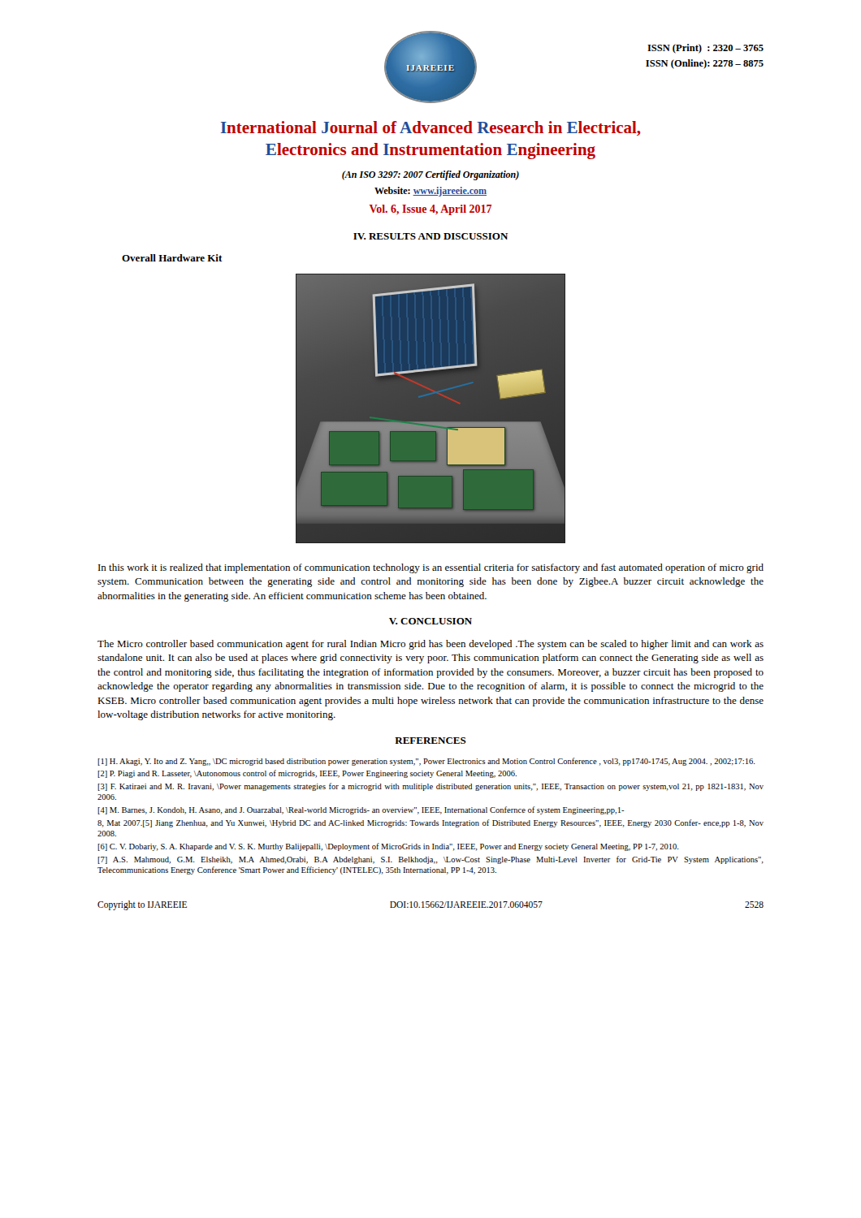ISSN (Print) : 2320 – 3765
ISSN (Online): 2278 – 8875
International Journal of Advanced Research in Electrical,
Electronics and Instrumentation Engineering
(An ISO 3297: 2007 Certified Organization)
Website: www.ijareeie.com
Vol. 6, Issue 4, April 2017
IV. RESULTS AND DISCUSSION
Overall Hardware Kit
In this work it is realized that implementation of communication technology is an essential criteria for satisfactory and fast automated operation of micro grid system. Communication between the generating side and control and monitoring side has been done by Zigbee.A buzzer circuit acknowledge the abnormalities in the generating side. An efficient communication scheme has been obtained.
V. CONCLUSION
The Micro controller based communication agent for rural Indian Micro grid has been developed .The system can be scaled to higher limit and can work as standalone unit. It can also be used at places where grid connectivity is very poor. This communication platform can connect the Generating side as well as the control and monitoring side, thus facilitating the integration of information provided by the consumers. Moreover, a buzzer circuit has been proposed to acknowledge the operator regarding any abnormalities in transmission side. Due to the recognition of alarm, it is possible to connect the microgrid to the KSEB. Micro controller based communication agent provides a multi hope wireless network that can provide the communication infrastructure to the dense low-voltage distribution networks for active monitoring.
REFERENCES
[1] H. Akagi, Y. Ito and Z. Yang,, \DC microgrid based distribution power generation system,", Power Electronics and Motion Control Conference , vol3, pp1740-1745, Aug 2004. , 2002;17:16.
[2] P. Piagi and R. Lasseter, \Autonomous control of microgrids, IEEE, Power Engineering society General Meeting, 2006.
[3] F. Katiraei and M. R. Iravani, \Power managements strategies for a microgrid with mulitiple distributed generation units,", IEEE, Transaction on power system,vol 21, pp 1821-1831, Nov 2006.
[4] M. Barnes, J. Kondoh, H. Asano, and J. Ouarzabal, \Real-world Microgrids- an overview", IEEE, International Confernce of system Engineering,pp,1-
8, Mat 2007.[5] Jiang Zhenhua, and Yu Xunwei, \Hybrid DC and AC-linked Microgrids: Towards Integration of Distributed Energy Resources", IEEE, Energy 2030 Confer- ence,pp 1-8, Nov 2008.
[6] C. V. Dobariy, S. A. Khaparde and V. S. K. Murthy Balijepalli, \Deployment of MicroGrids in India", IEEE, Power and Energy society General Meeting, PP 1-7, 2010.
[7] A.S. Mahmoud, G.M. Elsheikh, M.A Ahmed,Orabi, B.A Abdelghani, S.I. Belkhodja,, \Low-Cost Single-Phase Multi-Level Inverter for Grid-Tie PV System Applications", Telecommunications Energy Conference 'Smart Power and Efficiency' (INTELEC), 35th International, PP 1-4, 2013.
Copyright to IJAREEIE
DOI:10.15662/IJAREEIE.2017.0604057
2528